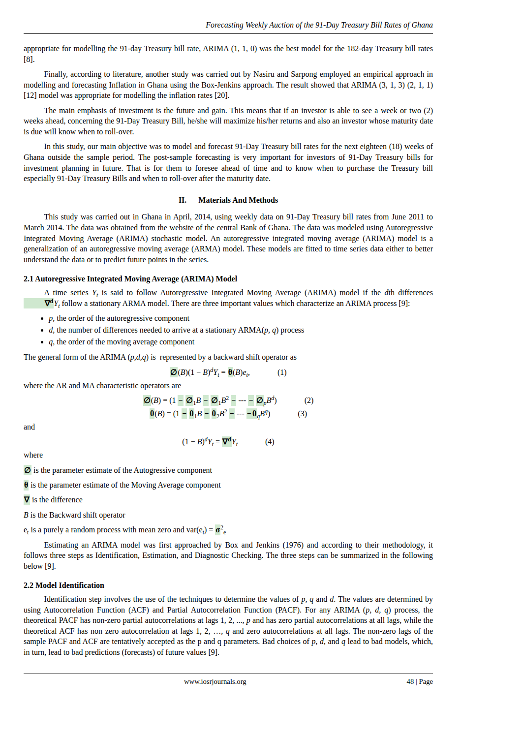Forecasting Weekly Auction of the 91-Day Treasury Bill Rates of Ghana
appropriate for modelling the 91-day Treasury bill rate, ARIMA (1, 1, 0) was the best model for the 182-day Treasury bill rates [8].
Finally, according to literature, another study was carried out by Nasiru and Sarpong employed an empirical approach in modelling and forecasting Inflation in Ghana using the Box-Jenkins approach. The result showed that ARIMA (3, 1, 3) (2, 1, 1)[12] model was appropriate for modelling the inflation rates [20].
The main emphasis of investment is the future and gain. This means that if an investor is able to see a week or two (2) weeks ahead, concerning the 91-Day Treasury Bill, he/she will maximize his/her returns and also an investor whose maturity date is due will know when to roll-over.
In this study, our main objective was to model and forecast 91-Day Treasury bill rates for the next eighteen (18) weeks of Ghana outside the sample period. The post-sample forecasting is very important for investors of 91-Day Treasury bills for investment planning in future. That is for them to foresee ahead of time and to know when to purchase the Treasury bill especially 91-Day Treasury Bills and when to roll-over after the maturity date.
II. Materials And Methods
This study was carried out in Ghana in April, 2014, using weekly data on 91-Day Treasury bill rates from June 2011 to March 2014. The data was obtained from the website of the central Bank of Ghana. The data was modeled using Autoregressive Integrated Moving Average (ARIMA) stochastic model. An autoregressive integrated moving average (ARIMA) model is a generalization of an autoregressive moving average (ARMA) model. These models are fitted to time series data either to better understand the data or to predict future points in the series.
2.1 Autoregressive Integrated Moving Average (ARIMA) Model
A time series Yt is said to follow Autoregressive Integrated Moving Average (ARIMA) model if the dth differences ∇d Yt follow a stationary ARMA model. There are three important values which characterize an ARIMA process [9]:
p, the order of the autoregressive component
d, the number of differences needed to arrive at a stationary ARMA(p, q) process
q, the order of the moving average component
The general form of the ARIMA (p,d,q) is represented by a backward shift operator as
∅(B)(1 − B)dYt = θ(B)et,(1)
where the AR and MA characteristic operators are
∅(B) = (1 − ∅1B − ∅1B2 − --- − ∅pBd)(2) θ(B) = (1 − θ1B − θ2B2 − --- −θqBq)(3)
and
(1 − B)dYt = ∇d Yt(4)
where
∅ is the parameter estimate of the Autogressive component
θ is the parameter estimate of the Moving Average component
∇ is the difference
B is the Backward shift operator
et is a purely a random process with mean zero and var(et) = σ2e
Estimating an ARIMA model was first approached by Box and Jenkins (1976) and according to their methodology, it follows three steps as Identification, Estimation, and Diagnostic Checking. The three steps can be summarized in the following below [9].
2.2 Model Identification
Identification step involves the use of the techniques to determine the values of p, q and d. The values are determined by using Autocorrelation Function (ACF) and Partial Autocorrelation Function (PACF). For any ARIMA (p, d, q) process, the theoretical PACF has non-zero partial autocorrelations at lags 1, 2, ..., p and has zero partial autocorrelations at all lags, while the theoretical ACF has non zero autocorrelation at lags 1, 2, …, q and zero autocorrelations at all lags. The non-zero lags of the sample PACF and ACF are tentatively accepted as the p and q parameters. Bad choices of p, d, and q lead to bad models, which, in turn, lead to bad predictions (forecasts) of future values [9].
www.iosrjournals.org 48 | Page